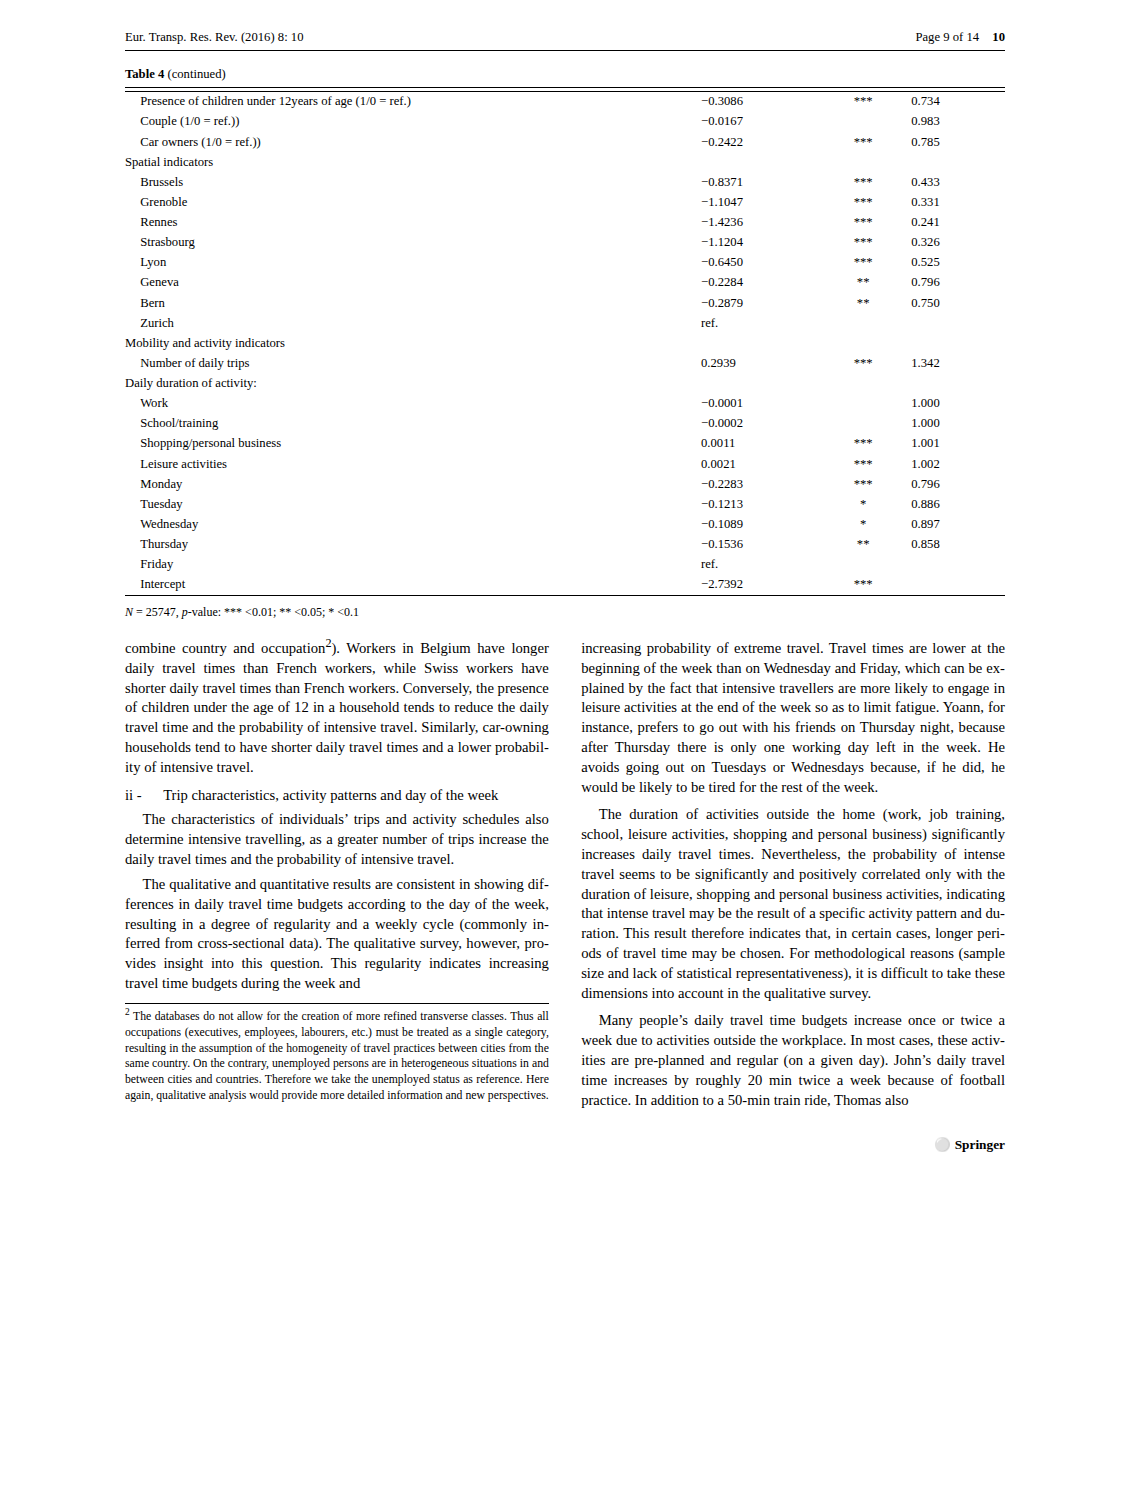Eur. Transp. Res. Rev. (2016) 8: 10 Page 9 of 14 10
Table 4 (continued)
| Presence of children under 12years of age (1/0 = ref.) | −0.3086 | *** | 0.734 |
| Couple (1/0 = ref.)) | −0.0167 | | 0.983 |
| Car owners (1/0 = ref.)) | −0.2422 | *** | 0.785 |
| Spatial indicators | | | |
| Brussels | −0.8371 | *** | 0.433 |
| Grenoble | −1.1047 | *** | 0.331 |
| Rennes | −1.4236 | *** | 0.241 |
| Strasbourg | −1.1204 | *** | 0.326 |
| Lyon | −0.6450 | *** | 0.525 |
| Geneva | −0.2284 | ** | 0.796 |
| Bern | −0.2879 | ** | 0.750 |
| Zurich | ref. | | |
| Mobility and activity indicators | | | |
| Number of daily trips | 0.2939 | *** | 1.342 |
| Daily duration of activity: | | | |
| Work | −0.0001 | | 1.000 |
| School/training | −0.0002 | | 1.000 |
| Shopping/personal business | 0.0011 | *** | 1.001 |
| Leisure activities | 0.0021 | *** | 1.002 |
| Monday | −0.2283 | *** | 0.796 |
| Tuesday | −0.1213 | * | 0.886 |
| Wednesday | −0.1089 | * | 0.897 |
| Thursday | −0.1536 | ** | 0.858 |
| Friday | ref. | | |
| Intercept | −2.7392 | *** | |
N = 25747, p-value: *** <0.01; ** <0.05; * <0.1
combine country and occupation2). Workers in Belgium have longer daily travel times than French workers, while Swiss workers have shorter daily travel times than French workers. Conversely, the presence of children under the age of 12 in a household tends to reduce the daily travel time and the probability of intensive travel. Similarly, car-owning households tend to have shorter daily travel times and a lower probability of intensive travel.
ii -Trip characteristics, activity patterns and day of the week
The characteristics of individuals’ trips and activity schedules also determine intensive travelling, as a greater number of trips increase the daily travel times and the probability of intensive travel.
The qualitative and quantitative results are consistent in showing differences in daily travel time budgets according to the day of the week, resulting in a degree of regularity and a weekly cycle (commonly inferred from cross-sectional data). The qualitative survey, however, provides insight into this question. This regularity indicates increasing travel time budgets during the week and
2 The databases do not allow for the creation of more refined transverse classes. Thus all occupations (executives, employees, labourers, etc.) must be treated as a single category, resulting in the assumption of the homogeneity of travel practices between cities from the same country. On the contrary, unemployed persons are in heterogeneous situations in and between cities and countries. Therefore we take the unemployed status as reference. Here again, qualitative analysis would provide more detailed information and new perspectives.
increasing probability of extreme travel. Travel times are lower at the beginning of the week than on Wednesday and Friday, which can be explained by the fact that intensive travellers are more likely to engage in leisure activities at the end of the week so as to limit fatigue. Yoann, for instance, prefers to go out with his friends on Thursday night, because after Thursday there is only one working day left in the week. He avoids going out on Tuesdays or Wednesdays because, if he did, he would be likely to be tired for the rest of the week.
The duration of activities outside the home (work, job training, school, leisure activities, shopping and personal business) significantly increases daily travel times. Nevertheless, the probability of intense travel seems to be significantly and positively correlated only with the duration of leisure, shopping and personal business activities, indicating that intense travel may be the result of a specific activity pattern and duration. This result therefore indicates that, in certain cases, longer periods of travel time may be chosen. For methodological reasons (sample size and lack of statistical representativeness), it is difficult to take these dimensions into account in the qualitative survey.
Many people’s daily travel time budgets increase once or twice a week due to activities outside the workplace. In most cases, these activities are pre-planned and regular (on a given day). John’s daily travel time increases by roughly 20 min twice a week because of football practice. In addition to a 50-min train ride, Thomas also
⚪ Springer